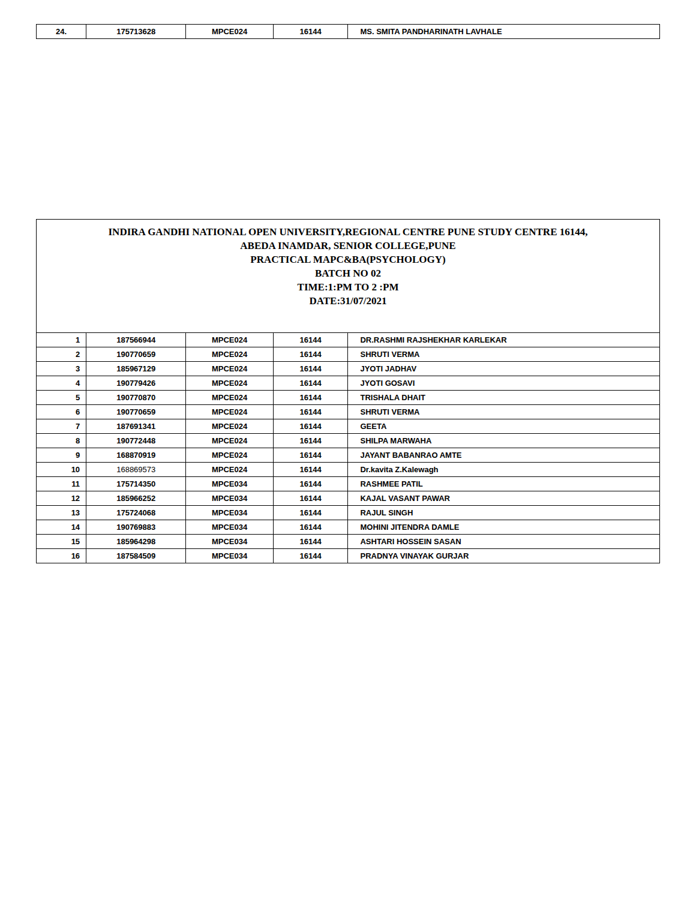| 24. | 175713628 | MPCE024 | 16144 | MS. SMITA PANDHARINATH LAVHALE |
INDIRA GANDHI NATIONAL OPEN UNIVERSITY,REGIONAL CENTRE PUNE STUDY CENTRE 16144,
ABEDA INAMDAR, SENIOR COLLEGE,PUNE
PRACTICAL MAPC&BA(PSYCHOLOGY)
BATCH NO 02
TIME:1:PM TO 2 :PM
DATE:31/07/2021
| 1 | 187566944 | MPCE024 | 16144 | DR.RASHMI RAJSHEKHAR KARLEKAR |
| 2 | 190770659 | MPCE024 | 16144 | SHRUTI VERMA |
| 3 | 185967129 | MPCE024 | 16144 | JYOTI JADHAV |
| 4 | 190779426 | MPCE024 | 16144 | JYOTI GOSAVI |
| 5 | 190770870 | MPCE024 | 16144 | TRISHALA DHAIT |
| 6 | 190770659 | MPCE024 | 16144 | SHRUTI VERMA |
| 7 | 187691341 | MPCE024 | 16144 | GEETA |
| 8 | 190772448 | MPCE024 | 16144 | SHILPA MARWAHA |
| 9 | 168870919 | MPCE024 | 16144 | JAYANT BABANRAO AMTE |
| 10 | 168869573 | MPCE024 | 16144 | Dr.kavita Z.Kalewagh |
| 11 | 175714350 | MPCE034 | 16144 | RASHMEE PATIL |
| 12 | 185966252 | MPCE034 | 16144 | KAJAL VASANT PAWAR |
| 13 | 175724068 | MPCE034 | 16144 | RAJUL SINGH |
| 14 | 190769883 | MPCE034 | 16144 | MOHINI JITENDRA DAMLE |
| 15 | 185964298 | MPCE034 | 16144 | ASHTARI HOSSEIN SASAN |
| 16 | 187584509 | MPCE034 | 16144 | PRADNYA VINAYAK GURJAR |